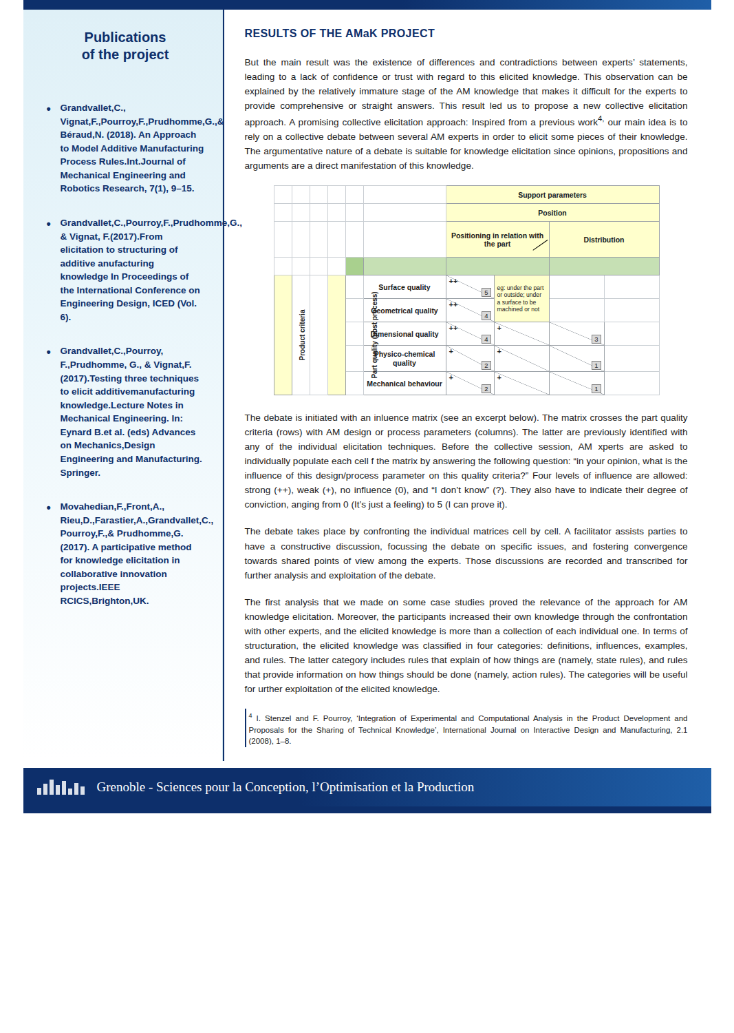Publications
of the project
Grandvallet,C., Vignat,F.,Pourroy,F.,Prudhomme,G.,& Béraud,N. (2018). An Approach to Model Additive Manufacturing Process Rules.Int.Journal of Mechanical Engineering and Robotics Research, 7(1), 9–15.
Grandvallet,C.,Pourroy,F.,Prudhomme,G., & Vignat, F.(2017).From elicitation to structuring of additive anufacturing knowledge In Proceedings of the International Conference on Engineering Design, ICED (Vol. 6).
Grandvallet,C.,Pourroy, F.,Prudhomme, G., & Vignat,F.(2017).Testing three techniques to elicit additivemanufacturing knowledge.Lecture Notes in Mechanical Engineering. In: Eynard B.et al. (eds) Advances on Mechanics,Design Engineering and Manufacturing. Springer.
Movahedian,F.,Front,A., Rieu,D.,Farastier,A.,Grandvallet,C., Pourroy,F.,& Prudhomme,G.(2017). A participative method for knowledge elicitation in collaborative innovation projects.IEEE RCICS,Brighton,UK.
RESULTS OF THE AMaK PROJECT
But the main result was the existence of differences and contradictions between experts’ statements, leading to a lack of confidence or trust with regard to this elicited knowledge. This observation can be explained by the relatively immature stage of the AM knowledge that makes it difficult for the experts to provide comprehensive or straight answers. This result led us to propose a new collective elicitation approach. A promising collective elicitation approach: Inspired from a previous work4, our main idea is to rely on a collective debate between several AM experts in order to elicit some pieces of their knowledge. The argumentative nature of a debate is suitable for knowledge elicitation since opinions, propositions and arguments are a direct manifestation of this knowledge.
| | | | | | | Support parameters |
| | | | | | | Position |
| | | | | | | Positioning in relation with the part | Distribution |
| Product criteria | | | Part quality (post process) | | Surface quality | ++ 5 | eg: under the part or outside; under a surface to be machined or not | | |
| | Geometrical quality | ++ 4 | | |
| | Dimensional quality | ++ 4 | + | 3 | |
| | Physico-chemical quality | + 2 | + | 1 | |
| | Mechanical behaviour | + 2 | + | 1 | |
The debate is initiated with an inluence matrix (see an excerpt below). The matrix crosses the part quality criteria (rows) with AM design or process parameters (columns). The latter are previously identified with any of the individual elicitation techniques. Before the collective session, AM xperts are asked to individually populate each cell f the matrix by answering the following question: “in your opinion, what is the influence of this design/process parameter on this quality criteria?” Four levels of influence are allowed: strong (++), weak (+), no influence (0), and “I don’t know” (?). They also have to indicate their degree of conviction, anging from 0 (It’s just a feeling) to 5 (I can prove it).
The debate takes place by confronting the individual matrices cell by cell. A facilitator assists parties to have a constructive discussion, focussing the debate on specific issues, and fostering convergence towards shared points of view among the experts. Those discussions are recorded and transcribed for further analysis and exploitation of the debate.
The first analysis that we made on some case studies proved the relevance of the approach for AM knowledge elicitation. Moreover, the participants increased their own knowledge through the confrontation with other experts, and the elicited knowledge is more than a collection of each individual one. In terms of structuration, the elicited knowledge was classified in four categories: definitions, influences, examples, and rules. The latter category includes rules that explain of how things are (namely, state rules), and rules that provide information on how things should be done (namely, action rules). The categories will be useful for urther exploitation of the elicited knowledge.
4 I. Stenzel and F. Pourroy, ‘Integration of Experimental and Computational Analysis in the Product Development and Proposals for the Sharing of Technical Knowledge’, International Journal on Interactive Design and Manufacturing, 2.1 (2008), 1–8.
Grenoble - Sciences pour la Conception, l’Optimisation et la Production